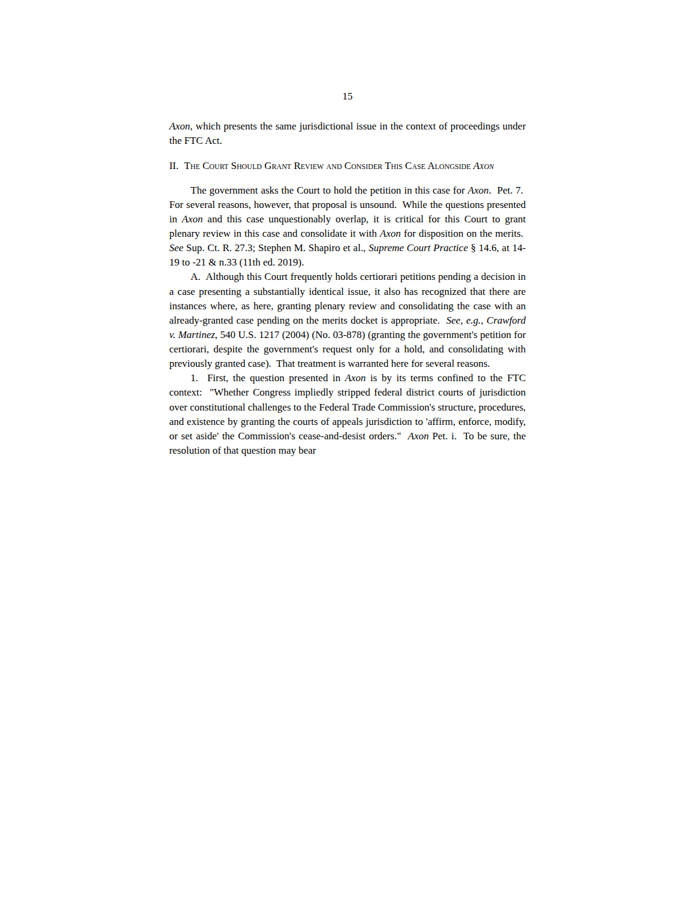15
Axon, which presents the same jurisdictional issue in the context of proceedings under the FTC Act.
II. The Court Should Grant Review and Consider This Case Alongside Axon
The government asks the Court to hold the petition in this case for Axon. Pet. 7. For several reasons, however, that proposal is unsound. While the questions presented in Axon and this case unquestionably overlap, it is critical for this Court to grant plenary review in this case and consolidate it with Axon for disposition on the merits. See Sup. Ct. R. 27.3; Stephen M. Shapiro et al., Supreme Court Practice § 14.6, at 14-19 to -21 & n.33 (11th ed. 2019).
A. Although this Court frequently holds certiorari petitions pending a decision in a case presenting a substantially identical issue, it also has recognized that there are instances where, as here, granting plenary review and consolidating the case with an already-granted case pending on the merits docket is appropriate. See, e.g., Crawford v. Martinez, 540 U.S. 1217 (2004) (No. 03-878) (granting the government's petition for certiorari, despite the government's request only for a hold, and consolidating with previously granted case). That treatment is warranted here for several reasons.
1. First, the question presented in Axon is by its terms confined to the FTC context: "Whether Congress impliedly stripped federal district courts of jurisdiction over constitutional challenges to the Federal Trade Commission's structure, procedures, and existence by granting the courts of appeals jurisdiction to 'affirm, enforce, modify, or set aside' the Commission's cease-and-desist orders." Axon Pet. i. To be sure, the resolution of that question may bear